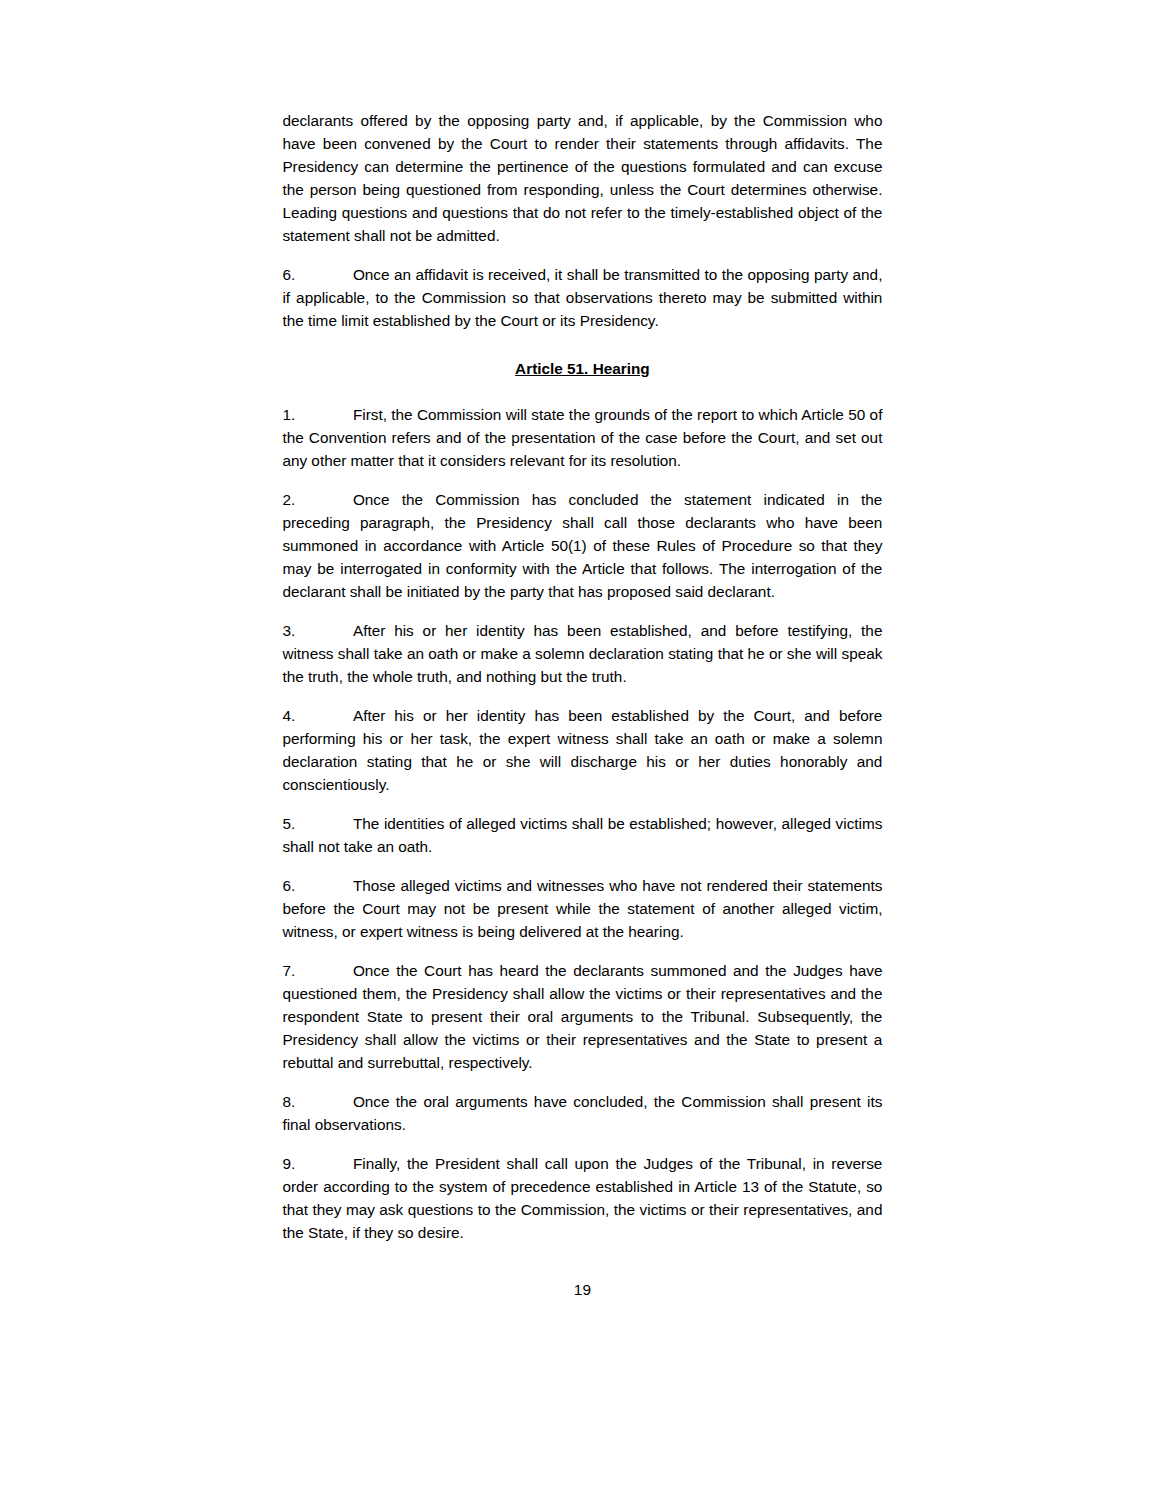declarants offered by the opposing party and, if applicable, by the Commission who have been convened by the Court to render their statements through affidavits. The Presidency can determine the pertinence of the questions formulated and can excuse the person being questioned from responding, unless the Court determines otherwise. Leading questions and questions that do not refer to the timely-established object of the statement shall not be admitted.
6. Once an affidavit is received, it shall be transmitted to the opposing party and, if applicable, to the Commission so that observations thereto may be submitted within the time limit established by the Court or its Presidency.
Article 51. Hearing
1. First, the Commission will state the grounds of the report to which Article 50 of the Convention refers and of the presentation of the case before the Court, and set out any other matter that it considers relevant for its resolution.
2. Once the Commission has concluded the statement indicated in the preceding paragraph, the Presidency shall call those declarants who have been summoned in accordance with Article 50(1) of these Rules of Procedure so that they may be interrogated in conformity with the Article that follows. The interrogation of the declarant shall be initiated by the party that has proposed said declarant.
3. After his or her identity has been established, and before testifying, the witness shall take an oath or make a solemn declaration stating that he or she will speak the truth, the whole truth, and nothing but the truth.
4. After his or her identity has been established by the Court, and before performing his or her task, the expert witness shall take an oath or make a solemn declaration stating that he or she will discharge his or her duties honorably and conscientiously.
5. The identities of alleged victims shall be established; however, alleged victims shall not take an oath.
6. Those alleged victims and witnesses who have not rendered their statements before the Court may not be present while the statement of another alleged victim, witness, or expert witness is being delivered at the hearing.
7. Once the Court has heard the declarants summoned and the Judges have questioned them, the Presidency shall allow the victims or their representatives and the respondent State to present their oral arguments to the Tribunal. Subsequently, the Presidency shall allow the victims or their representatives and the State to present a rebuttal and surrebuttal, respectively.
8. Once the oral arguments have concluded, the Commission shall present its final observations.
9. Finally, the President shall call upon the Judges of the Tribunal, in reverse order according to the system of precedence established in Article 13 of the Statute, so that they may ask questions to the Commission, the victims or their representatives, and the State, if they so desire.
19